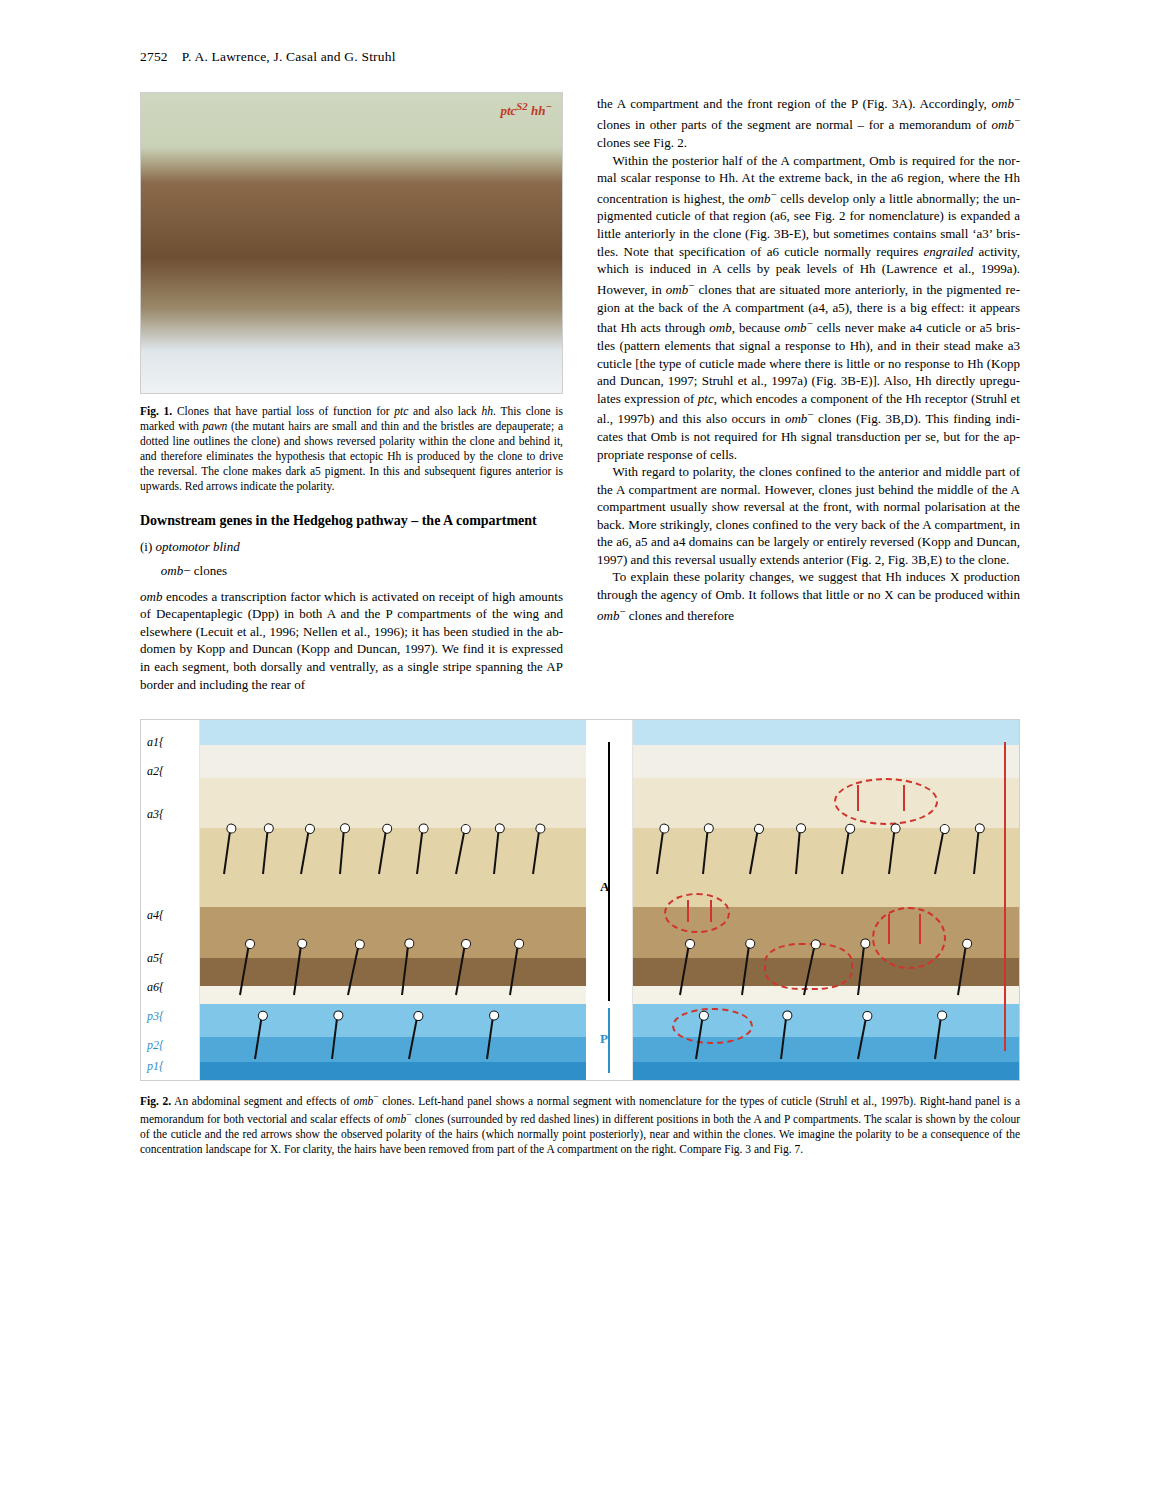2752 P. A. Lawrence, J. Casal and G. Struhl
ptcS2 hh−
Fig. 1. Clones that have partial loss of function for ptc and also lack hh. This clone is marked with pawn (the mutant hairs are small and thin and the bristles are depauperate; a dotted line outlines the clone) and shows reversed polarity within the clone and behind it, and therefore eliminates the hypothesis that ectopic Hh is produced by the clone to drive the reversal. The clone makes dark a5 pigment. In this and subsequent figures anterior is upwards. Red arrows indicate the polarity.
Downstream genes in the Hedgehog pathway – the A compartment
(i) optomotor blind
omb− clones
omb encodes a transcription factor which is activated on receipt of high amounts of Decapentaplegic (Dpp) in both A and the P compartments of the wing and elsewhere (Lecuit et al., 1996; Nellen et al., 1996); it has been studied in the abdomen by Kopp and Duncan (Kopp and Duncan, 1997). We find it is expressed in each segment, both dorsally and ventrally, as a single stripe spanning the AP border and including the rear of
the A compartment and the front region of the P (Fig. 3A). Accordingly, omb− clones in other parts of the segment are normal – for a memorandum of omb− clones see Fig. 2.
Within the posterior half of the A compartment, Omb is required for the normal scalar response to Hh. At the extreme back, in the a6 region, where the Hh concentration is highest, the omb− cells develop only a little abnormally; the unpigmented cuticle of that region (a6, see Fig. 2 for nomenclature) is expanded a little anteriorly in the clone (Fig. 3B-E), but sometimes contains small ‘a3’ bristles. Note that specification of a6 cuticle normally requires engrailed activity, which is induced in A cells by peak levels of Hh (Lawrence et al., 1999a). However, in omb− clones that are situated more anteriorly, in the pigmented region at the back of the A compartment (a4, a5), there is a big effect: it appears that Hh acts through omb, because omb− cells never make a4 cuticle or a5 bristles (pattern elements that signal a response to Hh), and in their stead make a3 cuticle [the type of cuticle made where there is little or no response to Hh (Kopp and Duncan, 1997; Struhl et al., 1997a) (Fig. 3B-E)]. Also, Hh directly upregulates expression of ptc, which encodes a component of the Hh receptor (Struhl et al., 1997b) and this also occurs in omb− clones (Fig. 3B,D). This finding indicates that Omb is not required for Hh signal transduction per se, but for the appropriate response of cells.
With regard to polarity, the clones confined to the anterior and middle part of the A compartment are normal. However, clones just behind the middle of the A compartment usually show reversal at the front, with normal polarisation at the back. More strikingly, clones confined to the very back of the A compartment, in the a6, a5 and a4 domains can be largely or entirely reversed (Kopp and Duncan, 1997) and this reversal usually extends anterior (Fig. 2, Fig. 3B,E) to the clone.
To explain these polarity changes, we suggest that Hh induces X production through the agency of Omb. It follows that little or no X can be produced within omb− clones and therefore
a1{
a2{
a3{
a4{
a5{
a6{
p3{
p2{
p1{
A
P
Fig. 2. An abdominal segment and effects of omb− clones. Left-hand panel shows a normal segment with nomenclature for the types of cuticle (Struhl et al., 1997b). Right-hand panel is a memorandum for both vectorial and scalar effects of omb− clones (surrounded by red dashed lines) in different positions in both the A and P compartments. The scalar is shown by the colour of the cuticle and the red arrows show the observed polarity of the hairs (which normally point posteriorly), near and within the clones. We imagine the polarity to be a consequence of the concentration landscape for X. For clarity, the hairs have been removed from part of the A compartment on the right. Compare Fig. 3 and Fig. 7.